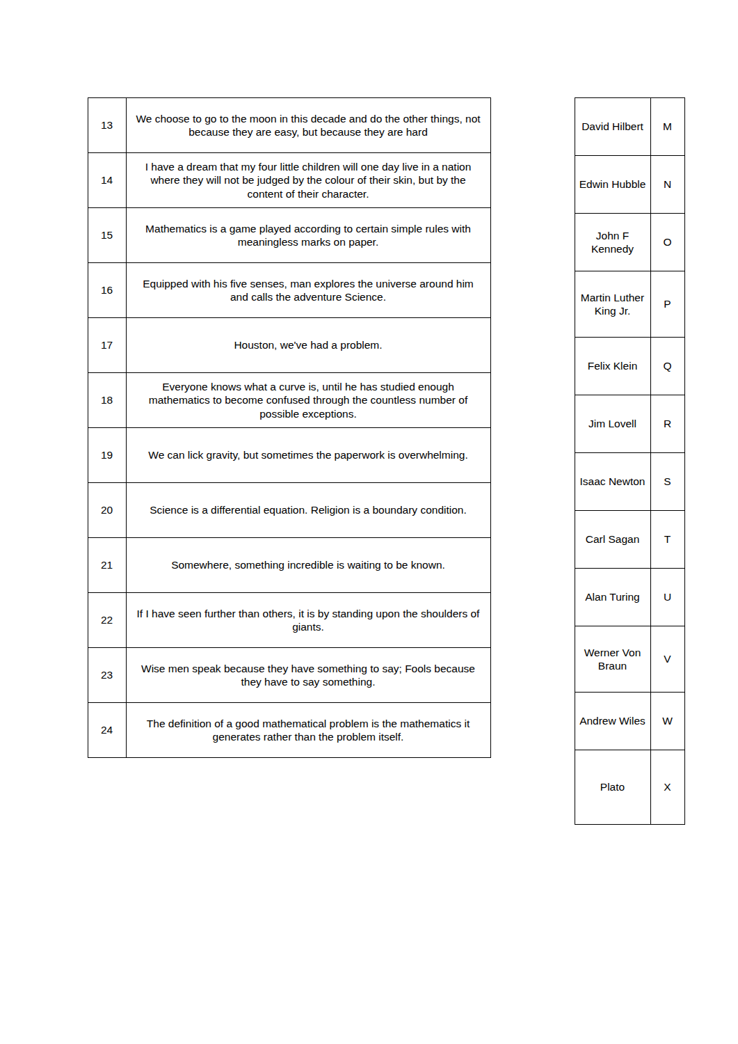| 13 | We choose to go to the moon in this decade and do the other things, not because they are easy, but because they are hard |
| 14 | I have a dream that my four little children will one day live in a nation where they will not be judged by the colour of their skin, but by the content of their character. |
| 15 | Mathematics is a game played according to certain simple rules with meaningless marks on paper. |
| 16 | Equipped with his five senses, man explores the universe around him and calls the adventure Science. |
| 17 | Houston, we've had a problem. |
| 18 | Everyone knows what a curve is, until he has studied enough mathematics to become confused through the countless number of possible exceptions. |
| 19 | We can lick gravity, but sometimes the paperwork is overwhelming. |
| 20 | Science is a differential equation. Religion is a boundary condition. |
| 21 | Somewhere, something incredible is waiting to be known. |
| 22 | If I have seen further than others, it is by standing upon the shoulders of giants. |
| 23 | Wise men speak because they have something to say; Fools because they have to say something. |
| 24 | The definition of a good mathematical problem is the mathematics it generates rather than the problem itself. |
| David Hilbert | M |
| Edwin Hubble | N |
| John F Kennedy | O |
| Martin Luther King Jr. | P |
| Felix Klein | Q |
| Jim Lovell | R |
| Isaac Newton | S |
| Carl Sagan | T |
| Alan Turing | U |
| Werner Von Braun | V |
| Andrew Wiles | W |
| Plato | X |